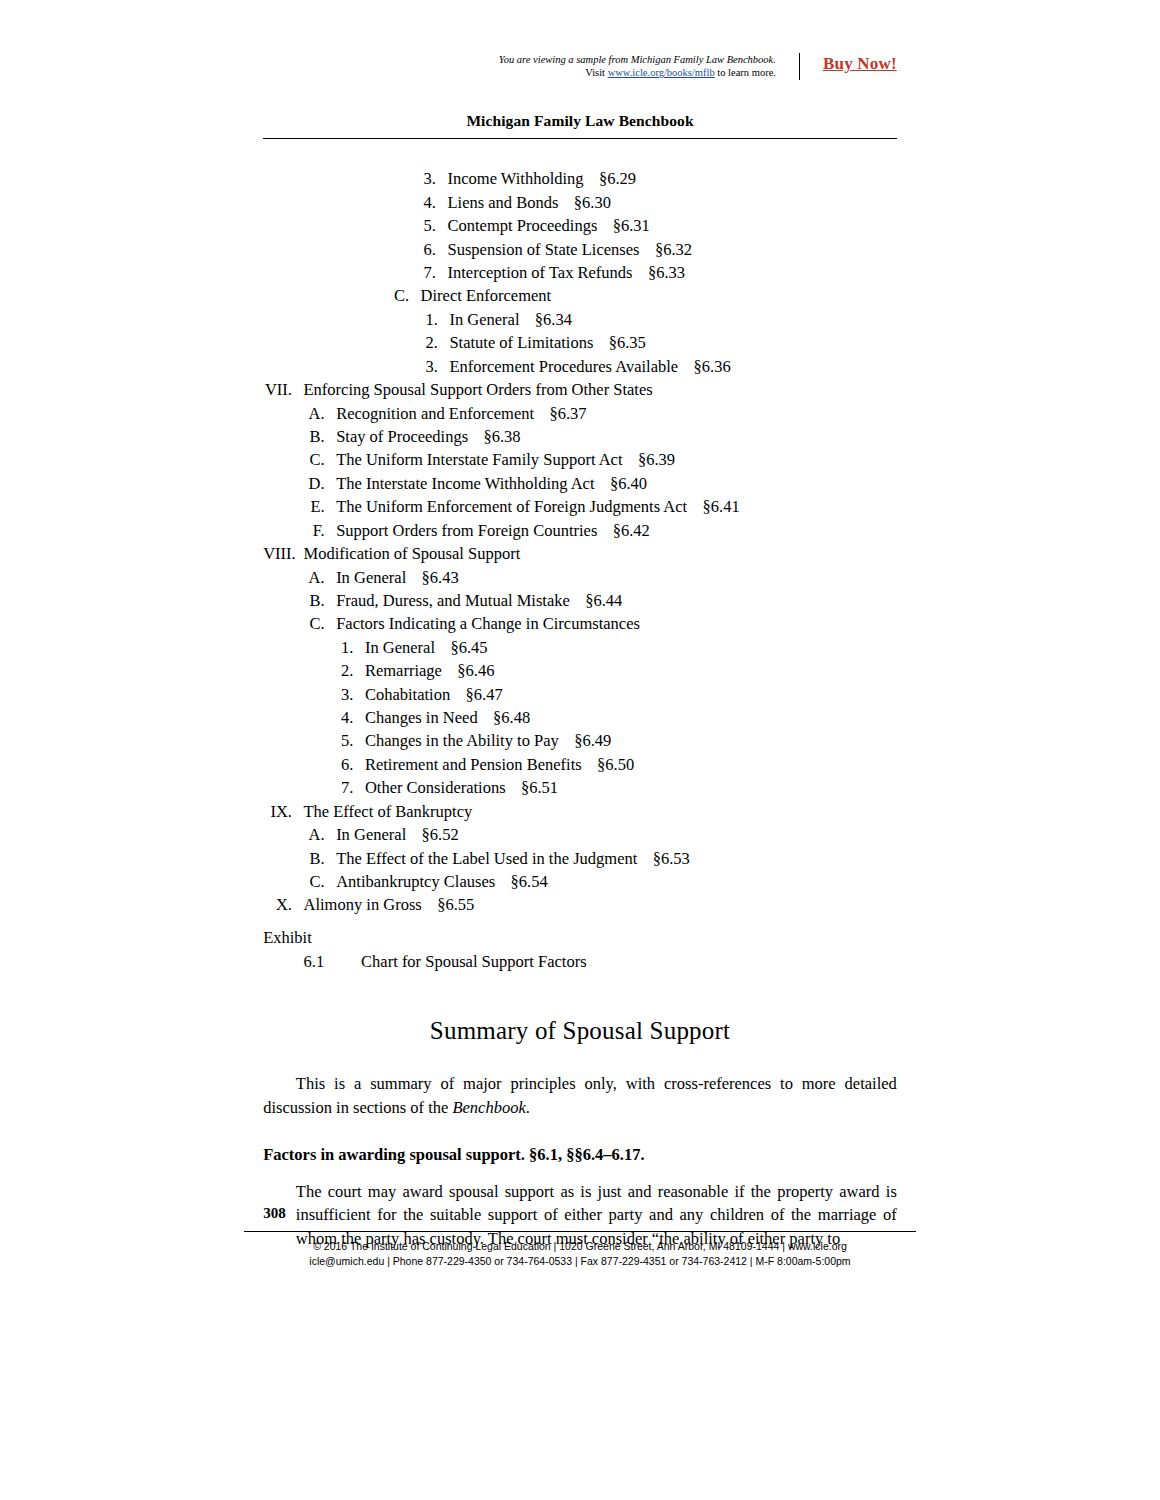You are viewing a sample from Michigan Family Law Benchbook.
Visit www.icle.org/books/mflb to learn more.
Buy Now!
Michigan Family Law Benchbook
3. Income Withholding §6.29
4. Liens and Bonds §6.30
5. Contempt Proceedings §6.31
6. Suspension of State Licenses §6.32
7. Interception of Tax Refunds §6.33
C. Direct Enforcement
1. In General §6.34
2. Statute of Limitations §6.35
3. Enforcement Procedures Available §6.36
VII. Enforcing Spousal Support Orders from Other States
A. Recognition and Enforcement §6.37
B. Stay of Proceedings §6.38
C. The Uniform Interstate Family Support Act §6.39
D. The Interstate Income Withholding Act §6.40
E. The Uniform Enforcement of Foreign Judgments Act §6.41
F. Support Orders from Foreign Countries §6.42
VIII. Modification of Spousal Support
A. In General §6.43
B. Fraud, Duress, and Mutual Mistake §6.44
C. Factors Indicating a Change in Circumstances
1. In General §6.45
2. Remarriage §6.46
3. Cohabitation §6.47
4. Changes in Need §6.48
5. Changes in the Ability to Pay §6.49
6. Retirement and Pension Benefits §6.50
7. Other Considerations §6.51
IX. The Effect of Bankruptcy
A. In General §6.52
B. The Effect of the Label Used in the Judgment §6.53
C. Antibankruptcy Clauses §6.54
X. Alimony in Gross §6.55
Exhibit
6.1 Chart for Spousal Support Factors
Summary of Spousal Support
This is a summary of major principles only, with cross-references to more detailed discussion in sections of the Benchbook.
Factors in awarding spousal support. §6.1, §§6.4–6.17.
The court may award spousal support as is just and reasonable if the property award is insufficient for the suitable support of either party and any children of the marriage of whom the party has custody. The court must consider “the ability of either party to
308
© 2016 The Institute of Continuing Legal Education | 1020 Greene Street, Ann Arbor, MI 48109-1444 | www.icle.org
icle@umich.edu | Phone 877-229-4350 or 734-764-0533 | Fax 877-229-4351 or 734-763-2412 | M-F 8:00am-5:00pm